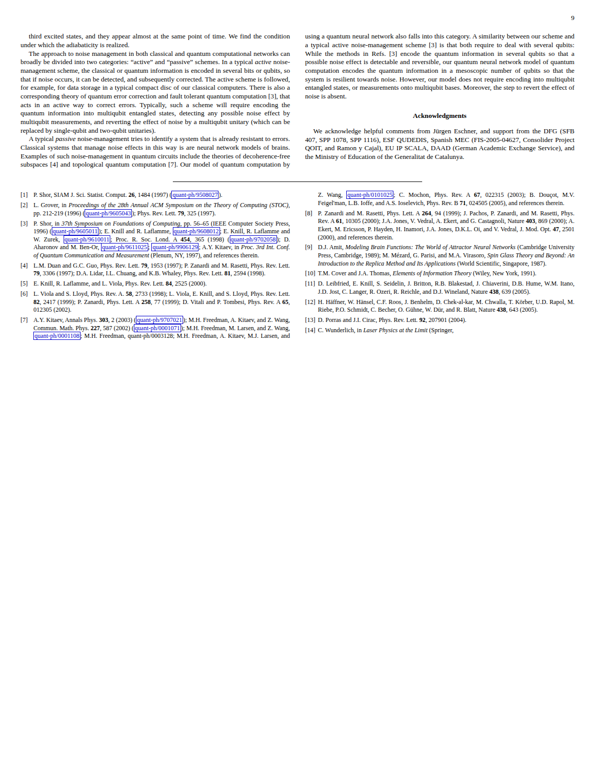9
third excited states, and they appear almost at the same point of time. We find the condition under which the adiabaticity is realized.
The approach to noise management in both classical and quantum computational networks can broadly be divided into two categories: “active” and “passive” schemes. In a typical active noise-management scheme, the classical or quantum information is encoded in several bits or qubits, so that if noise occurs, it can be detected, and subsequently corrected. The active scheme is followed, for example, for data storage in a typical compact disc of our classical computers. There is also a corresponding theory of quantum error correction and fault tolerant quantum computation [3], that acts in an active way to correct errors. Typically, such a scheme will require encoding the quantum information into multiqubit entangled states, detecting any possible noise effect by multiqubit measurements, and reverting the effect of noise by a multiqubit unitary (which can be replaced by single-qubit and two-qubit unitaries).
A typical passive noise-management tries to identify a system that is already resistant to errors. Classical systems that manage noise effects in this way is are neural network models of brains. Examples of such noise-management in quantum circuits include the theories of decoherence-free subspaces [4] and topological quantum computation [7]. Our model of quantum computation by using a quantum neural network also falls into this category. A similarity between our scheme and a typical active noise-management scheme [3] is that both require to deal with several qubits: While the methods in Refs. [3] encode the quantum information in several qubits so that a possible noise effect is detectable and reversible, our quantum neural network model of quantum computation encodes the quantum information in a mesoscopic number of qubits so that the system is resilient towards noise. However, our model does not require encoding into multiqubit entangled states, or measurements onto multiqubit bases. Moreover, the step to revert the effect of noise is absent.
Acknowledgments
We acknowledge helpful comments from Jürgen Eschner, and support from the DFG (SFB 407, SPP 1078, SPP 1116), ESF QUDEDIS, Spanish MEC (FIS-2005-04627, Consolider Project QOIT, and Ramon y Cajal), EU IP SCALA, DAAD (German Academic Exchange Service), and the Ministry of Education of the Generalitat de Catalunya.
P. Shor, SIAM J. Sci. Statist. Comput. 26, 1484 (1997) (quant-ph/9508027).
L. Grover, in Proceedings of the 28th Annual ACM Symposium on the Theory of Computing (STOC), pp. 212-219 (1996) (quant-ph/9605043); Phys. Rev. Lett. 79, 325 (1997).
P. Shor, in 37th Symposium on Foundations of Computing, pp. 56–65 (IEEE Computer Society Press, 1996) (quant-ph/9605011); E. Knill and R. Laflamme, quant-ph/9608012; E. Knill, R. Laflamme and W. Zurek, quant-ph/9610011; Proc. R. Soc. Lond. A 454, 365 (1998) (quant-ph/9702058); D. Aharonov and M. Ben-Or, quant-ph/9611025; quant-ph/9906129; A.Y. Kitaev, in Proc. 3rd Int. Conf. of Quantum Communication and Measurement (Plenum, NY, 1997), and references therein.
L.M. Duan and G.C. Guo, Phys. Rev. Lett. 79, 1953 (1997); P. Zanardi and M. Rasetti, Phys. Rev. Lett. 79, 3306 (1997); D.A. Lidar, I.L. Chuang, and K.B. Whaley, Phys. Rev. Lett. 81, 2594 (1998).
E. Knill, R. Laflamme, and L. Viola, Phys. Rev. Lett. 84, 2525 (2000).
L. Viola and S. Lloyd, Phys. Rev. A. 58, 2733 (1998); L. Viola, E. Knill, and S. Lloyd, Phys. Rev. Lett. 82, 2417 (1999); P. Zanardi, Phys. Lett. A 258, 77 (1999); D. Vitali and P. Tombesi, Phys. Rev. A 65, 012305 (2002).
A.Y. Kitaev, Annals Phys. 303, 2 (2003) (quant-ph/9707021); M.H. Freedman, A. Kitaev, and Z. Wang, Commun. Math. Phys. 227, 587 (2002) (quant-ph/0001071); M.H. Freedman, M. Larsen, and Z. Wang, quant-ph/0001108; M.H. Freedman, quant-ph/0003128; M.H. Freedman, A. Kitaev, M.J. Larsen, and Z. Wang, quant-ph/0101025; C. Mochon, Phys. Rev. A 67, 022315 (2003); B. Douçot, M.V. Feigel'man, L.B. Ioffe, and A.S. Ioselevich, Phys. Rev. B 71, 024505 (2005), and references therein.
P. Zanardi and M. Rasetti, Phys. Lett. A 264, 94 (1999); J. Pachos, P. Zanardi, and M. Rasetti, Phys. Rev. A 61, 10305 (2000); J.A. Jones, V. Vedral, A. Ekert, and G. Castagnoli, Nature 403, 869 (2000); A. Ekert, M. Ericsson, P. Hayden, H. Inamori, J.A. Jones, D.K.L. Oi, and V. Vedral, J. Mod. Opt. 47, 2501 (2000), and references therein.
D.J. Amit, Modeling Brain Functions: The World of Attractor Neural Networks (Cambridge University Press, Cambridge, 1989); M. Mézard, G. Parisi, and M.A. Virasoro, Spin Glass Theory and Beyond: An Introduction to the Replica Method and Its Applications (World Scientific, Singapore, 1987).
T.M. Cover and J.A. Thomas, Elements of Information Theory (Wiley, New York, 1991).
D. Leibfried, E. Knill, S. Seidelin, J. Britton, R.B. Blakestad, J. Chiaverini, D.B. Hume, W.M. Itano, J.D. Jost, C. Langer, R. Ozeri, R. Reichle, and D.J. Wineland, Nature 438, 639 (2005).
H. Häffner, W. Hänsel, C.F. Roos, J. Benhelm, D. Chek-al-kar, M. Chwalla, T. Körber, U.D. Rapol, M. Riebe, P.O. Schmidt, C. Becher, O. Gühne, W. Dür, and R. Blatt, Nature 438, 643 (2005).
D. Porras and J.I. Cirac, Phys. Rev. Lett. 92, 207901 (2004).
C. Wunderlich, in Laser Physics at the Limit (Springer,